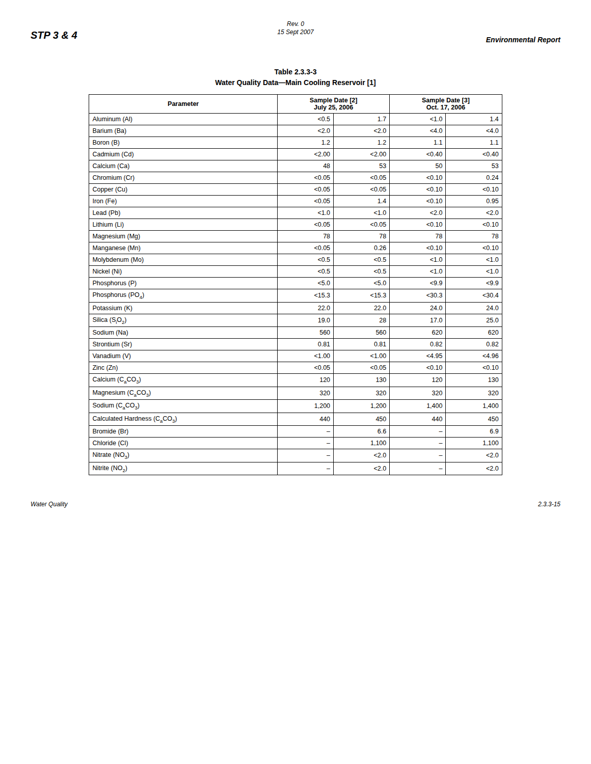STP 3 & 4
Rev. 0
15 Sept 2007
Environmental Report
Table 2.3.3-3
Water Quality Data—Main Cooling Reservoir [1]
| Parameter | Sample Date [2] July 25, 2006 | Sample Date [3] Oct. 17, 2006 |
| --- | --- | --- |
| Aluminum (Al) | <0.5 | 1.7 | <1.0 | 1.4 |
| Barium (Ba) | <2.0 | <2.0 | <4.0 | <4.0 |
| Boron (B) | 1.2 | 1.2 | 1.1 | 1.1 |
| Cadmium (Cd) | <2.00 | <2.00 | <0.40 | <0.40 |
| Calcium (Ca) | 48 | 53 | 50 | 53 |
| Chromium (Cr) | <0.05 | <0.05 | <0.10 | 0.24 |
| Copper (Cu) | <0.05 | <0.05 | <0.10 | <0.10 |
| Iron (Fe) | <0.05 | 1.4 | <0.10 | 0.95 |
| Lead (Pb) | <1.0 | <1.0 | <2.0 | <2.0 |
| Lithium (Li) | <0.05 | <0.05 | <0.10 | <0.10 |
| Magnesium (Mg) | 78 | 78 | 78 | 78 |
| Manganese (Mn) | <0.05 | 0.26 | <0.10 | <0.10 |
| Molybdenum (Mo) | <0.5 | <0.5 | <1.0 | <1.0 |
| Nickel (Ni) | <0.5 | <0.5 | <1.0 | <1.0 |
| Phosphorus (P) | <5.0 | <5.0 | <9.9 | <9.9 |
| Phosphorus (PO 4 ) | <15.3 | <15.3 | <30.3 | <30.4 |
| Potassium (K) | 22.0 | 22.0 | 24.0 | 24.0 |
| Silica (S i O 2 ) | 19.0 | 28 | 17.0 | 25.0 |
| Sodium (Na) | 560 | 560 | 620 | 620 |
| Strontium (Sr) | 0.81 | 0.81 | 0.82 | 0.82 |
| Vanadium (V) | <1.00 | <1.00 | <4.95 | <4.96 |
| Zinc (Zn) | <0.05 | <0.05 | <0.10 | <0.10 |
| Calcium (C a CO 3 ) | 120 | 130 | 120 | 130 |
| Magnesium (C a CO 3 ) | 320 | 320 | 320 | 320 |
| Sodium (C a CO 3 ) | 1,200 | 1,200 | 1,400 | 1,400 |
| Calculated Hardness (C a CO 3 ) | 440 | 450 | 440 | 450 |
| Bromide (Br) | – | 6.6 | – | 6.9 |
| Chloride (Cl) | – | 1,100 | – | 1,100 |
| Nitrate (NO 3 ) | – | <2.0 | – | <2.0 |
| Nitrite (NO 2 ) | – | <2.0 | – | <2.0 |
Water Quality 2.3.3-15